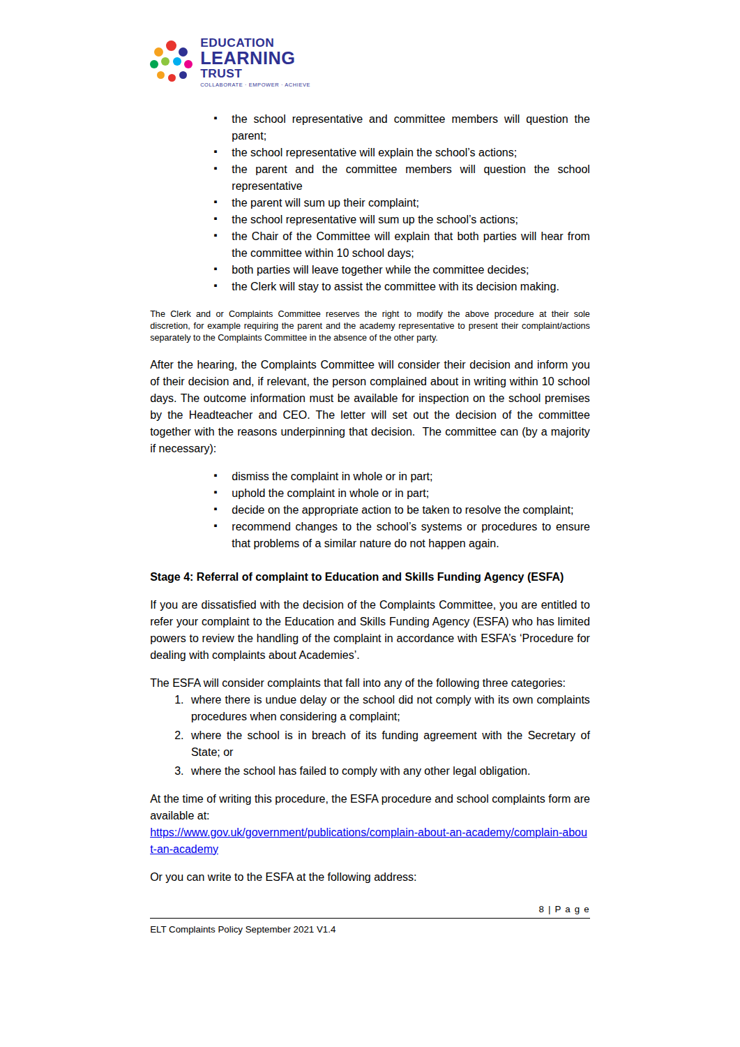EDUCATION LEARNING TRUST COLLABORATE · EMPOWER · ACHIEVE
the school representative and committee members will question the parent;
the school representative will explain the school’s actions;
the parent and the committee members will question the school representative
the parent will sum up their complaint;
the school representative will sum up the school’s actions;
the Chair of the Committee will explain that both parties will hear from the committee within 10 school days;
both parties will leave together while the committee decides;
the Clerk will stay to assist the committee with its decision making.
The Clerk and or Complaints Committee reserves the right to modify the above procedure at their sole discretion, for example requiring the parent and the academy representative to present their complaint/actions separately to the Complaints Committee in the absence of the other party.
After the hearing, the Complaints Committee will consider their decision and inform you of their decision and, if relevant, the person complained about in writing within 10 school days. The outcome information must be available for inspection on the school premises by the Headteacher and CEO. The letter will set out the decision of the committee together with the reasons underpinning that decision. The committee can (by a majority if necessary):
dismiss the complaint in whole or in part;
uphold the complaint in whole or in part;
decide on the appropriate action to be taken to resolve the complaint;
recommend changes to the school’s systems or procedures to ensure that problems of a similar nature do not happen again.
Stage 4: Referral of complaint to Education and Skills Funding Agency (ESFA)
If you are dissatisfied with the decision of the Complaints Committee, you are entitled to refer your complaint to the Education and Skills Funding Agency (ESFA) who has limited powers to review the handling of the complaint in accordance with ESFA’s ‘Procedure for dealing with complaints about Academies’.
The ESFA will consider complaints that fall into any of the following three categories:
where there is undue delay or the school did not comply with its own complaints procedures when considering a complaint;
where the school is in breach of its funding agreement with the Secretary of State; or
where the school has failed to comply with any other legal obligation.
At the time of writing this procedure, the ESFA procedure and school complaints form are available at:
https://www.gov.uk/government/publications/complain-about-an-academy/complain-about-an-academy
Or you can write to the ESFA at the following address:
8 | P a g e
ELT Complaints Policy September 2021 V1.4